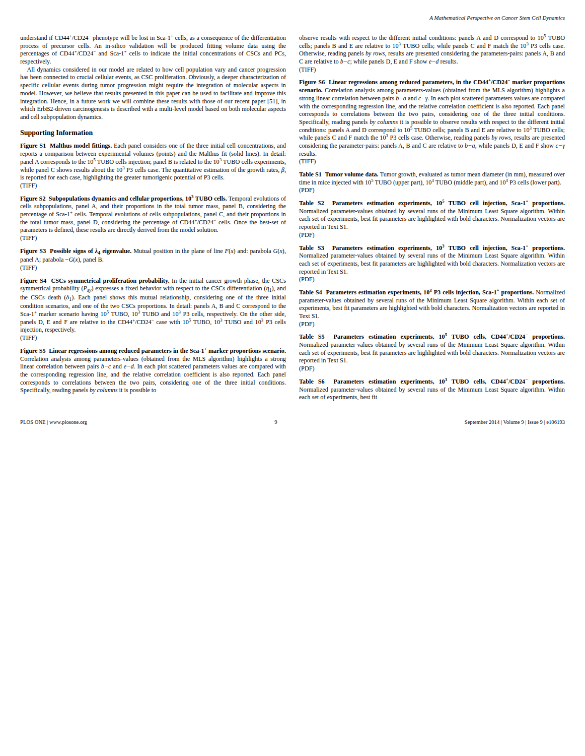A Mathematical Perspective on Cancer Stem Cell Dynamics
understand if CD44+/CD24− phenotype will be lost in Sca-1+ cells, as a consequence of the differentiation process of precursor cells. An in-silico validation will be produced fitting volume data using the percentages of CD44+/CD24− and Sca-1+ cells to indicate the initial concentrations of CSCs and PCs, respectively.
All dynamics considered in our model are related to how cell population vary and cancer progression has been connected to crucial cellular events, as CSC proliferation. Obviously, a deeper characterization of specific cellular events during tumor progression might require the integration of molecular aspects in model. However, we believe that results presented in this paper can be used to facilitate and improve this integration. Hence, in a future work we will combine these results with those of our recent paper [51], in which ErbB2-driven carcinogenesis is described with a multi-level model based on both molecular aspects and cell subpopulation dynamics.
Supporting Information
Figure S1 Malthus model fittings. Each panel considers one of the three initial cell concentrations, and reports a comparison between experimental volumes (points) and the Malthus fit (solid lines). In detail: panel A corresponds to the 105 TUBO cells injection; panel B is related to the 103 TUBO cells experiments, while panel C shows results about the 103 P3 cells case. The quantitative estimation of the growth rates, β, is reported for each case, highlighting the greater tumorigenic potential of P3 cells.
(TIFF)
Figure S2 Subpopulations dynamics and cellular proportions, 103 TUBO cells. Temporal evolutions of cells subpopulations, panel A, and their proportions in the total tumor mass, panel B, considering the percentage of Sca-1+ cells. Temporal evolutions of cells subpopulations, panel C, and their proportions in the total tumor mass, panel D, considering the percentage of CD44+/CD24− cells. Once the best-set of parameters is defined, these results are directly derived from the model solution.
(TIFF)
Figure S3 Possible signs of λ4 eigenvalue. Mutual position in the plane of line F(x) and: parabola G(x), panel A; parabola −G(x), panel B.
(TIFF)
Figure S4 CSCs symmetrical proliferation probability. In the initial cancer growth phase, the CSCs symmetrical probability (Psy) expresses a fixed behavior with respect to the CSCs differentiation (η1), and the CSCs death (δ1). Each panel shows this mutual relationship, considering one of the three initial condition scenarios, and one of the two CSCs proportions. In detail: panels A, B and C correspond to the Sca-1+ marker scenario having 105 TUBO, 103 TUBO and 103 P3 cells, respectively. On the other side, panels D, E and F are relative to the CD44+/CD24− case with 105 TUBO, 103 TUBO and 103 P3 cells injection, respectively.
(TIFF)
Figure S5 Linear regressions among reduced parameters in the Sca-1+ marker proportions scenario. Correlation analysis among parameters-values (obtained from the MLS algorithm) highlights a strong linear correlation between pairs b−c and e−d. In each plot scattered parameters values are compared with the corresponding regression line, and the relative correlation coefficient is also reported. Each panel corresponds to correlations between the two pairs, considering one of the three initial conditions. Specifically, reading panels by columns it is possible to
observe results with respect to the different initial conditions: panels A and D correspond to 105 TUBO cells; panels B and E are relative to 103 TUBO cells; while panels C and F match the 103 P3 cells case. Otherwise, reading panels by rows, results are presented considering the parameters-pairs: panels A, B and C are relative to b−c; while panels D, E and F show e−d results.
(TIFF)
Figure S6 Linear regressions among reduced parameters, in the CD44+/CD24− marker proportions scenario. Correlation analysis among parameters-values (obtained from the MLS algorithm) highlights a strong linear correlation between pairs b−a and c−γ. In each plot scattered parameters values are compared with the corresponding regression line, and the relative correlation coefficient is also reported. Each panel corresponds to correlations between the two pairs, considering one of the three initial conditions. Specifically, reading panels by columns it is possible to observe results with respect to the different initial conditions: panels A and D correspond to 105 TUBO cells; panels B and E are relative to 103 TUBO cells; while panels C and F match the 103 P3 cells case. Otherwise, reading panels by rows, results are presented considering the parameter-pairs: panels A, B and C are relative to b−a, while panels D, E and F show c−γ results.
(TIFF)
Table S1 Tumor volume data. Tumor growth, evaluated as tumor mean diameter (in mm), measured over time in mice injected with 105 TUBO (upper part), 103 TUBO (middle part), and 103 P3 cells (lower part).
(PDF)
Table S2 Parameters estimation experiments, 105 TUBO cell injection, Sca-1+ proportions. Normalized parameter-values obtained by several runs of the Minimum Least Square algorithm. Within each set of experiments, best fit parameters are highlighted with bold characters. Normalization vectors are reported in Text S1.
(PDF)
Table S3 Parameters estimation experiments, 103 TUBO cell injection, Sca-1+ proportions. Normalized parameter-values obtained by several runs of the Minimum Least Square algorithm. Within each set of experiments, best fit parameters are highlighted with bold characters. Normalization vectors are reported in Text S1.
(PDF)
Table S4 Parameters estimation experiments, 103 P3 cells injection, Sca-1+ proportions. Normalized parameter-values obtained by several runs of the Minimum Least Square algorithm. Within each set of experiments, best fit parameters are highlighted with bold characters. Normalization vectors are reported in Text S1.
(PDF)
Table S5 Parameters estimation experiments, 105 TUBO cells, CD44+/CD24− proportions. Normalized parameter-values obtained by several runs of the Minimum Least Square algorithm. Within each set of experiments, best fit parameters are highlighted with bold characters. Normalization vectors are reported in Text S1.
(PDF)
Table S6 Parameters estimation experiments, 103 TUBO cells, CD44+/CD24− proportions. Normalized parameter-values obtained by several runs of the Minimum Least Square algorithm. Within each set of experiments, best fit
PLOS ONE | www.plosone.org
9
September 2014 | Volume 9 | Issue 9 | e106193